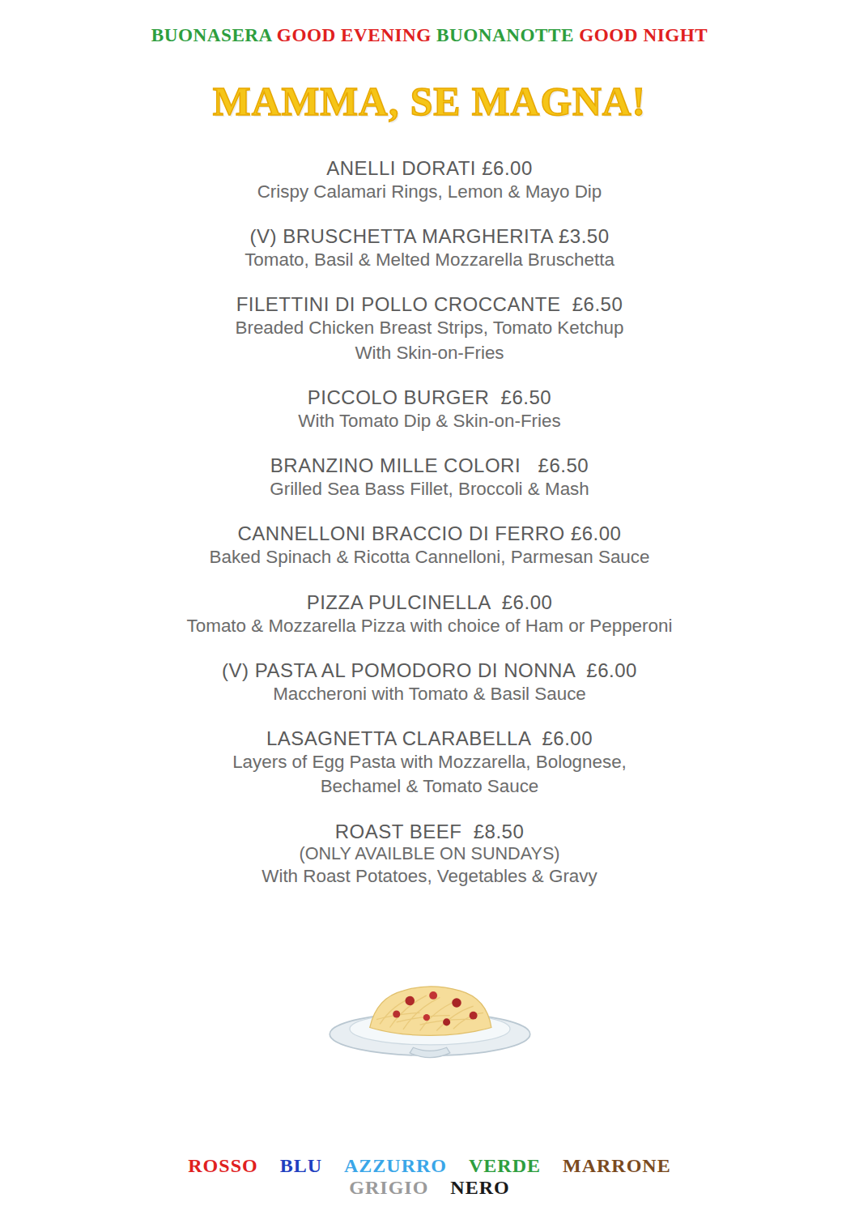BUONASERA GOOD EVENING BUONANOTTE GOOD NIGHT
MAMMA, SE MAGNA!
ANELLI DORATI £6.00 Crispy Calamari Rings, Lemon & Mayo Dip
(V) BRUSCHETTA MARGHERITA £3.50 Tomato, Basil & Melted Mozzarella Bruschetta
FILETTINI DI POLLO CROCCANTE £6.50 Breaded Chicken Breast Strips, Tomato Ketchup
With Skin-on-Fries
PICCOLO BURGER £6.50 With Tomato Dip & Skin-on-Fries
BRANZINO MILLE COLORI £6.50 Grilled Sea Bass Fillet, Broccoli & Mash
CANNELLONI BRACCIO DI FERRO £6.00 Baked Spinach & Ricotta Cannelloni, Parmesan Sauce
PIZZA PULCINELLA £6.00 Tomato & Mozzarella Pizza with choice of Ham or Pepperoni
(V) PASTA AL POMODORO DI NONNA £6.00 Maccheroni with Tomato & Basil Sauce
LASAGNETTA CLARABELLA £6.00 Layers of Egg Pasta with Mozzarella, Bolognese,
Bechamel & Tomato Sauce
ROAST BEEF £8.50 (ONLY AVAILBLE ON SUNDAYS) With Roast Potatoes, Vegetables & Gravy
ROSSO BLU AZZURRO VERDE MARRONE GRIGIO NERO